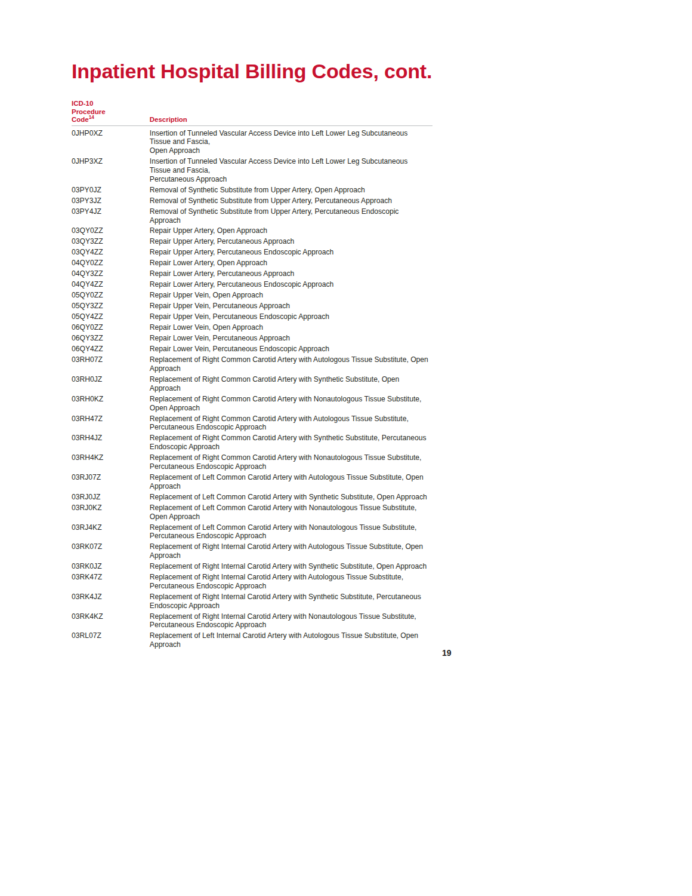Inpatient Hospital Billing Codes, cont.
| ICD-10 Procedure Code 14 | Description |
| --- | --- |
| 0JHP0XZ | Insertion of Tunneled Vascular Access Device into Left Lower Leg Subcutaneous Tissue and Fascia, Open Approach |
| 0JHP3XZ | Insertion of Tunneled Vascular Access Device into Left Lower Leg Subcutaneous Tissue and Fascia, Percutaneous Approach |
| 03PY0JZ | Removal of Synthetic Substitute from Upper Artery, Open Approach |
| 03PY3JZ | Removal of Synthetic Substitute from Upper Artery, Percutaneous Approach |
| 03PY4JZ | Removal of Synthetic Substitute from Upper Artery, Percutaneous Endoscopic Approach |
| 03QY0ZZ | Repair Upper Artery, Open Approach |
| 03QY3ZZ | Repair Upper Artery, Percutaneous Approach |
| 03QY4ZZ | Repair Upper Artery, Percutaneous Endoscopic Approach |
| 04QY0ZZ | Repair Lower Artery, Open Approach |
| 04QY3ZZ | Repair Lower Artery, Percutaneous Approach |
| 04QY4ZZ | Repair Lower Artery, Percutaneous Endoscopic Approach |
| 05QY0ZZ | Repair Upper Vein, Open Approach |
| 05QY3ZZ | Repair Upper Vein, Percutaneous Approach |
| 05QY4ZZ | Repair Upper Vein, Percutaneous Endoscopic Approach |
| 06QY0ZZ | Repair Lower Vein, Open Approach |
| 06QY3ZZ | Repair Lower Vein, Percutaneous Approach |
| 06QY4ZZ | Repair Lower Vein, Percutaneous Endoscopic Approach |
| 03RH07Z | Replacement of Right Common Carotid Artery with Autologous Tissue Substitute, Open Approach |
| 03RH0JZ | Replacement of Right Common Carotid Artery with Synthetic Substitute, Open Approach |
| 03RH0KZ | Replacement of Right Common Carotid Artery with Nonautologous Tissue Substitute, Open Approach |
| 03RH47Z | Replacement of Right Common Carotid Artery with Autologous Tissue Substitute, Percutaneous Endoscopic Approach |
| 03RH4JZ | Replacement of Right Common Carotid Artery with Synthetic Substitute, Percutaneous Endoscopic Approach |
| 03RH4KZ | Replacement of Right Common Carotid Artery with Nonautologous Tissue Substitute, Percutaneous Endoscopic Approach |
| 03RJ07Z | Replacement of Left Common Carotid Artery with Autologous Tissue Substitute, Open Approach |
| 03RJ0JZ | Replacement of Left Common Carotid Artery with Synthetic Substitute, Open Approach |
| 03RJ0KZ | Replacement of Left Common Carotid Artery with Nonautologous Tissue Substitute, Open Approach |
| 03RJ4KZ | Replacement of Left Common Carotid Artery with Nonautologous Tissue Substitute, Percutaneous Endoscopic Approach |
| 03RK07Z | Replacement of Right Internal Carotid Artery with Autologous Tissue Substitute, Open Approach |
| 03RK0JZ | Replacement of Right Internal Carotid Artery with Synthetic Substitute, Open Approach |
| 03RK47Z | Replacement of Right Internal Carotid Artery with Autologous Tissue Substitute, Percutaneous Endoscopic Approach |
| 03RK4JZ | Replacement of Right Internal Carotid Artery with Synthetic Substitute, Percutaneous Endoscopic Approach |
| 03RK4KZ | Replacement of Right Internal Carotid Artery with Nonautologous Tissue Substitute, Percutaneous Endoscopic Approach |
| 03RL07Z | Replacement of Left Internal Carotid Artery with Autologous Tissue Substitute, Open Approach |
19